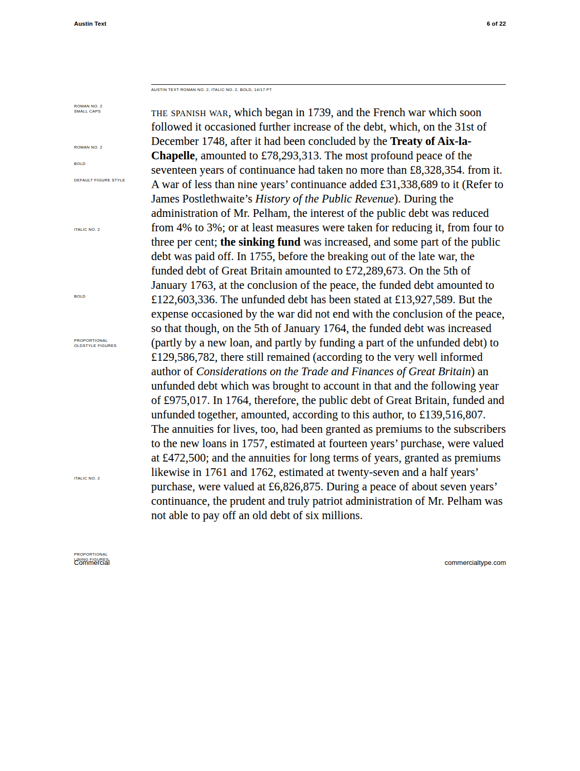Austin Text 6 of 22
Roman No. 2
Small Caps
Roman No. 2
Bold
Default figure style
Italic No. 2
Bold
Proportional
oldstyle figures
Italic No. 2
Proportional
lining figures
Austin Text Roman No. 2, Italic No. 2, Bold, 14/17 pt
The Spanish war, which began in 1739, and the French war which soon followed it occasioned further increase of the debt, which, on the 31st of December 1748, after it had been concluded by the Treaty of Aix-la-Chapelle, amounted to £78,293,313. The most profound peace of the seventeen years of continuance had taken no more than £8,328,354. from it. A war of less than nine years’ continuance added £31,338,689 to it (Refer to James Postlethwaite’s History of the Public Revenue). During the administration of Mr. Pelham, the interest of the public debt was reduced from 4% to 3%; or at least measures were taken for reducing it, from four to three per cent; the sinking fund was increased, and some part of the public debt was paid off. In 1755, before the breaking out of the late war, the funded debt of Great Britain amounted to £72,289,673. On the 5th of January 1763, at the conclusion of the peace, the funded debt amounted to £122,603,336. The unfunded debt has been stated at £13,927,589. But the expense occasioned by the war did not end with the conclusion of the peace, so that though, on the 5th of January 1764, the funded debt was increased (partly by a new loan, and partly by funding a part of the unfunded debt) to £129,586,782, there still remained (according to the very well informed author of Considerations on the Trade and Finances of Great Britain) an unfunded debt which was brought to account in that and the following year of £975,017. In 1764, therefore, the public debt of Great Britain, funded and unfunded together, amounted, according to this author, to £139,516,807. The annuities for lives, too, had been granted as premiums to the subscribers to the new loans in 1757, estimated at fourteen years’ purchase, were valued at £472,500; and the annuities for long terms of years, granted as premiums likewise in 1761 and 1762, estimated at twenty-seven and a half years’ purchase, were valued at £6,826,875. During a peace of about seven years’ continuance, the prudent and truly patriot administration of Mr. Pelham was not able to pay off an old debt of six millions.
Commercial commercialtype.com